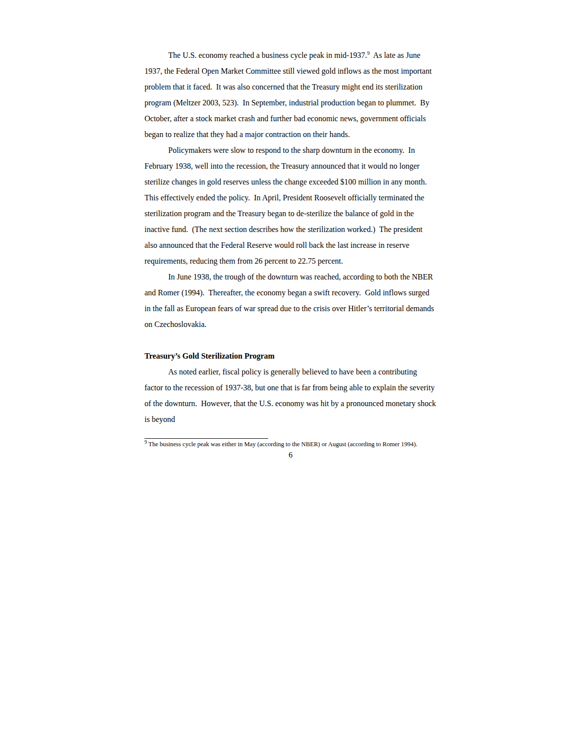The U.S. economy reached a business cycle peak in mid-1937.9 As late as June 1937, the Federal Open Market Committee still viewed gold inflows as the most important problem that it faced. It was also concerned that the Treasury might end its sterilization program (Meltzer 2003, 523). In September, industrial production began to plummet. By October, after a stock market crash and further bad economic news, government officials began to realize that they had a major contraction on their hands.
Policymakers were slow to respond to the sharp downturn in the economy. In February 1938, well into the recession, the Treasury announced that it would no longer sterilize changes in gold reserves unless the change exceeded $100 million in any month. This effectively ended the policy. In April, President Roosevelt officially terminated the sterilization program and the Treasury began to de-sterilize the balance of gold in the inactive fund. (The next section describes how the sterilization worked.) The president also announced that the Federal Reserve would roll back the last increase in reserve requirements, reducing them from 26 percent to 22.75 percent.
In June 1938, the trough of the downturn was reached, according to both the NBER and Romer (1994). Thereafter, the economy began a swift recovery. Gold inflows surged in the fall as European fears of war spread due to the crisis over Hitler’s territorial demands on Czechoslovakia.
Treasury’s Gold Sterilization Program
As noted earlier, fiscal policy is generally believed to have been a contributing factor to the recession of 1937-38, but one that is far from being able to explain the severity of the downturn. However, that the U.S. economy was hit by a pronounced monetary shock is beyond
9 The business cycle peak was either in May (according to the NBER) or August (according to Romer 1994).
6